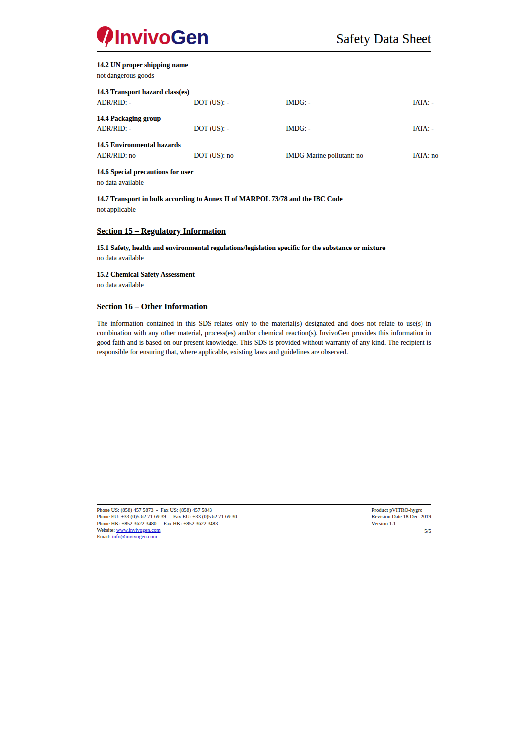Invivo Gen
Safety Data Sheet
14.2 UN proper shipping name
not dangerous goods
14.3 Transport hazard class(es)
ADR/RID: -
DOT (US): -
IMDG: -
IATA: -
14.4 Packaging group
ADR/RID: -
DOT (US): -
IMDG: -
IATA: -
14.5 Environmental hazards
ADR/RID: no
DOT (US): no
IMDG Marine pollutant: no
IATA: no
14.6 Special precautions for user
no data available
14.7 Transport in bulk according to Annex II of MARPOL 73/78 and the IBC Code
not applicable
Section 15 – Regulatory Information
15.1 Safety, health and environmental regulations/legislation specific for the substance or mixture
no data available
15.2 Chemical Safety Assessment
no data available
Section 16 – Other Information
The information contained in this SDS relates only to the material(s) designated and does not relate to use(s) in combination with any other material, process(es) and/or chemical reaction(s). InvivoGen provides this information in good faith and is based on our present knowledge. This SDS is provided without warranty of any kind. The recipient is responsible for ensuring that, where applicable, existing laws and guidelines are observed.
Phone US: (858) 457 5873 - Fax US: (858) 457 5843
Phone EU: +33 (0)5 62 71 69 39 - Fax EU: +33 (0)5 62 71 69 30
Phone HK: +852 3622 3480 - Fax HK: +852 3622 3483
Website: www.invivogen.com
Email: info@invivogen.com
Product pVITRO-hygro
Revision Date 18 Dec. 2019
Version 1.1
5/5